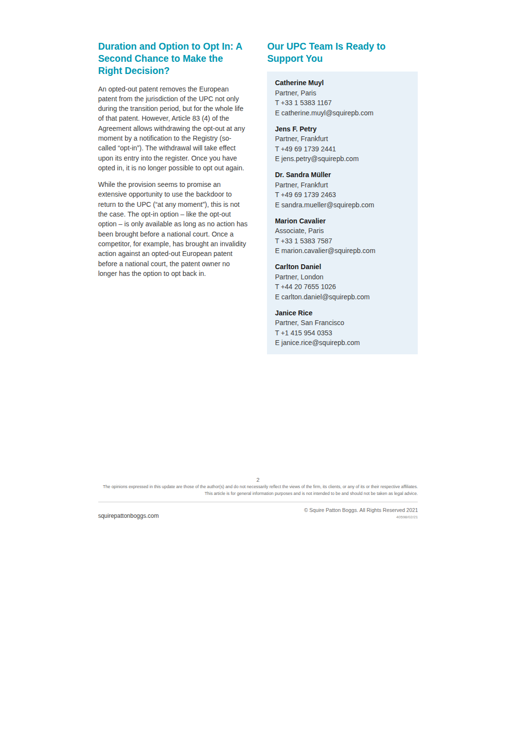Duration and Option to Opt In: A Second Chance to Make the Right Decision?
An opted-out patent removes the European patent from the jurisdiction of the UPC not only during the transition period, but for the whole life of that patent. However, Article 83 (4) of the Agreement allows withdrawing the opt-out at any moment by a notification to the Registry (so-called “opt-in”). The withdrawal will take effect upon its entry into the register. Once you have opted in, it is no longer possible to opt out again.
While the provision seems to promise an extensive opportunity to use the backdoor to return to the UPC (“at any moment”), this is not the case. The opt-in option – like the opt-out option – is only available as long as no action has been brought before a national court. Once a competitor, for example, has brought an invalidity action against an opted-out European patent before a national court, the patent owner no longer has the option to opt back in.
Our UPC Team Is Ready to Support You
Catherine Muyl
Partner, Paris
T +33 1 5383 1167
E catherine.muyl@squirepb.com
Jens F. Petry
Partner, Frankfurt
T +49 69 1739 2441
E jens.petry@squirepb.com
Dr. Sandra Müller
Partner, Frankfurt
T +49 69 1739 2463
E sandra.mueller@squirepb.com
Marion Cavalier
Associate, Paris
T +33 1 5383 7587
E marion.cavalier@squirepb.com
Carlton Daniel
Partner, London
T +44 20 7655 1026
E carlton.daniel@squirepb.com
Janice Rice
Partner, San Francisco
T +1 415 954 0353
E janice.rice@squirepb.com
2
The opinions expressed in this update are those of the author(s) and do not necessarily reflect the views of the firm, its clients, or any of its or their respective affiliates. This article is for general information purposes and is not intended to be and should not be taken as legal advice.
squirepattonboggs.com
© Squire Patton Boggs. All Rights Reserved 2021
40598/02/21